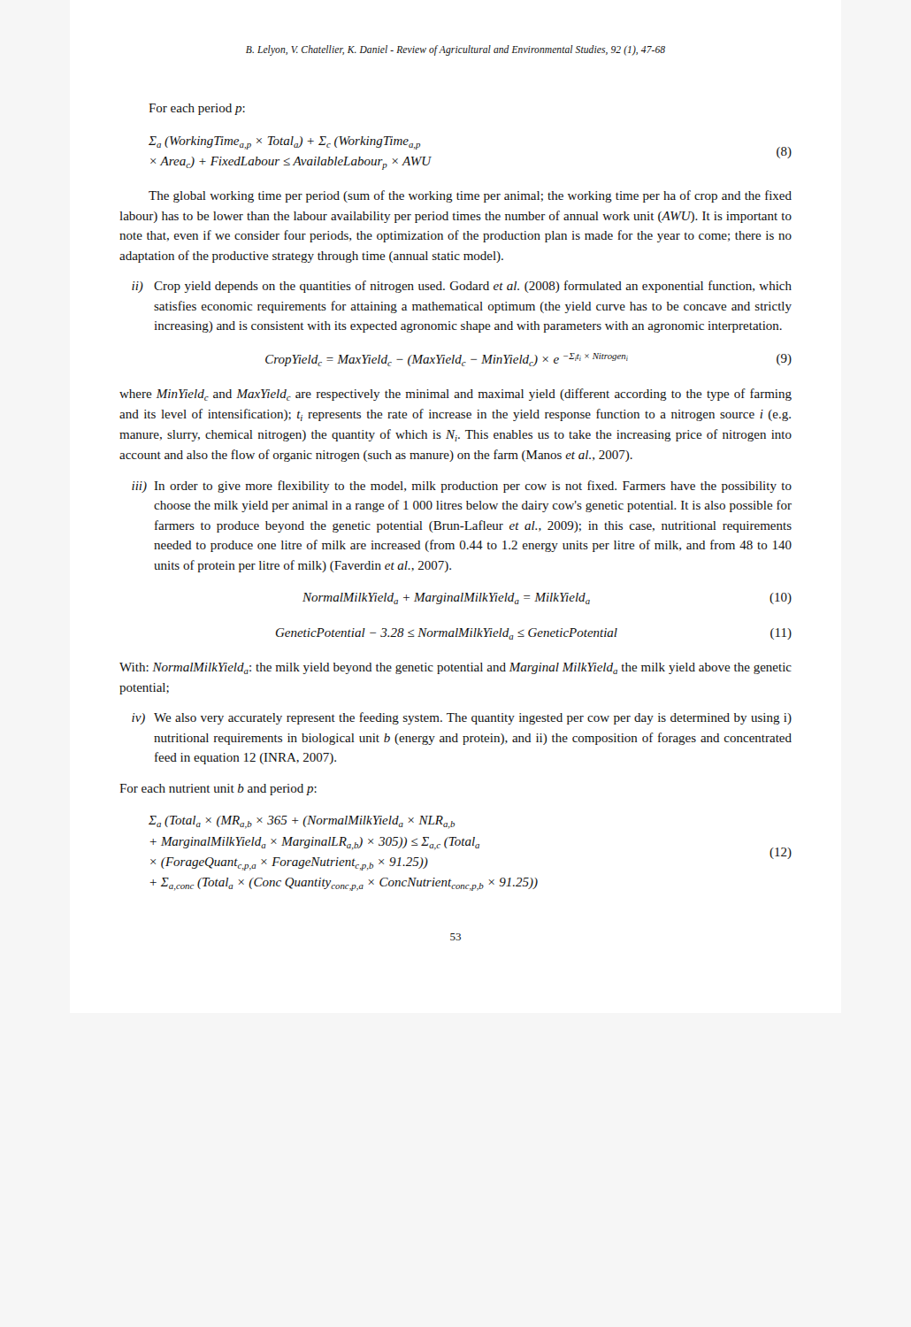B. Lelyon, V. Chatellier, K. Daniel - Review of Agricultural and Environmental Studies, 92 (1), 47-68
For each period p:
Σa (WorkingTimea,p × Totala) + Σc (WorkingTimea,p × Areac) + FixedLabour ≤ AvailableLabourp × AWU
(8)
The global working time per period (sum of the working time per animal; the working time per ha of crop and the fixed labour) has to be lower than the labour availability per period times the number of annual work unit (AWU). It is important to note that, even if we consider four periods, the optimization of the production plan is made for the year to come; there is no adaptation of the productive strategy through time (annual static model).
ii) Crop yield depends on the quantities of nitrogen used. Godard et al. (2008) formulated an exponential function, which satisfies economic requirements for attaining a mathematical optimum (the yield curve has to be concave and strictly increasing) and is consistent with its expected agronomic shape and with parameters with an agronomic interpretation.
CropYieldc = MaxYieldc − (MaxYieldc − MinYieldc) × e −Σiti × Nitrogeni
(9)
where MinYieldc and MaxYieldc are respectively the minimal and maximal yield (different according to the type of farming and its level of intensification); ti represents the rate of increase in the yield response function to a nitrogen source i (e.g. manure, slurry, chemical nitrogen) the quantity of which is Ni. This enables us to take the increasing price of nitrogen into account and also the flow of organic nitrogen (such as manure) on the farm (Manos et al., 2007).
iii) In order to give more flexibility to the model, milk production per cow is not fixed. Farmers have the possibility to choose the milk yield per animal in a range of 1 000 litres below the dairy cow's genetic potential. It is also possible for farmers to produce beyond the genetic potential (Brun-Lafleur et al., 2009); in this case, nutritional requirements needed to produce one litre of milk are increased (from 0.44 to 1.2 energy units per litre of milk, and from 48 to 140 units of protein per litre of milk) (Faverdin et al., 2007).
NormalMilkYielda + MarginalMilkYielda = MilkYielda
(10)
GeneticPotential − 3.28 ≤ NormalMilkYielda ≤ GeneticPotential
(11)
With: NormalMilkYielda: the milk yield beyond the genetic potential and Marginal MilkYielda the milk yield above the genetic potential;
iv) We also very accurately represent the feeding system. The quantity ingested per cow per day is determined by using i) nutritional requirements in biological unit b (energy and protein), and ii) the composition of forages and concentrated feed in equation 12 (INRA, 2007).
For each nutrient unit b and period p:
Σa (Totala × (MRa,b × 365 + (NormalMilkYielda × NLRa,b + MarginalMilkYielda × MarginalLRa,b) × 305)) ≤ Σa,c (Totala × (ForageQuantc,p,a × ForageNutrientc,p,b × 91.25)) + Σa,conc (Totala × (Conc Quantityconc,p,a × ConcNutrientconc,p,b × 91.25))
(12)
53